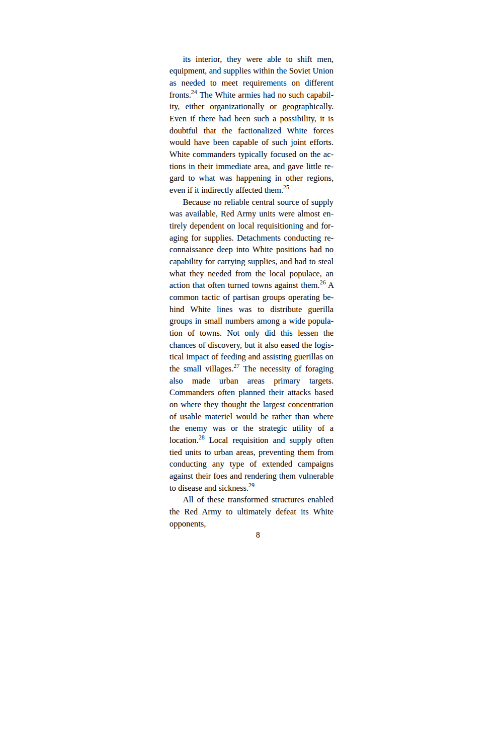its interior, they were able to shift men, equipment, and supplies within the Soviet Union as needed to meet requirements on different fronts.24 The White armies had no such capability, either organizationally or geographically. Even if there had been such a possibility, it is doubtful that the factionalized White forces would have been capable of such joint efforts. White commanders typically focused on the actions in their immediate area, and gave little regard to what was happening in other regions, even if it indirectly affected them.25
Because no reliable central source of supply was available, Red Army units were almost entirely dependent on local requisitioning and foraging for supplies. Detachments conducting reconnaissance deep into White positions had no capability for carrying supplies, and had to steal what they needed from the local populace, an action that often turned towns against them.26 A common tactic of partisan groups operating behind White lines was to distribute guerilla groups in small numbers among a wide population of towns. Not only did this lessen the chances of discovery, but it also eased the logistical impact of feeding and assisting guerillas on the small villages.27 The necessity of foraging also made urban areas primary targets. Commanders often planned their attacks based on where they thought the largest concentration of usable materiel would be rather than where the enemy was or the strategic utility of a location.28 Local requisition and supply often tied units to urban areas, preventing them from conducting any type of extended campaigns against their foes and rendering them vulnerable to disease and sickness.29
All of these transformed structures enabled the Red Army to ultimately defeat its White opponents,
8